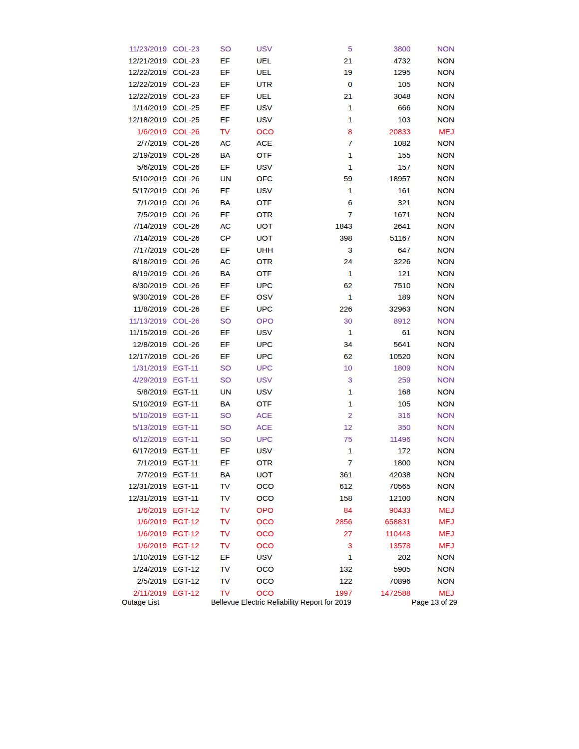| 11/23/2019 | COL-23 | SO | USV | 5 | 3800 | NON |
| 12/21/2019 | COL-23 | EF | UEL | 21 | 4732 | NON |
| 12/22/2019 | COL-23 | EF | UEL | 19 | 1295 | NON |
| 12/22/2019 | COL-23 | EF | UTR | 0 | 105 | NON |
| 12/22/2019 | COL-23 | EF | UEL | 21 | 3048 | NON |
| 1/14/2019 | COL-25 | EF | USV | 1 | 666 | NON |
| 12/18/2019 | COL-25 | EF | USV | 1 | 103 | NON |
| 1/6/2019 | COL-26 | TV | OCO | 8 | 20833 | MEJ |
| 2/7/2019 | COL-26 | AC | ACE | 7 | 1082 | NON |
| 2/19/2019 | COL-26 | BA | OTF | 1 | 155 | NON |
| 5/6/2019 | COL-26 | EF | USV | 1 | 157 | NON |
| 5/10/2019 | COL-26 | UN | OFC | 59 | 18957 | NON |
| 5/17/2019 | COL-26 | EF | USV | 1 | 161 | NON |
| 7/1/2019 | COL-26 | BA | OTF | 6 | 321 | NON |
| 7/5/2019 | COL-26 | EF | OTR | 7 | 1671 | NON |
| 7/14/2019 | COL-26 | AC | UOT | 1843 | 2641 | NON |
| 7/14/2019 | COL-26 | CP | UOT | 398 | 51167 | NON |
| 7/17/2019 | COL-26 | EF | UHH | 3 | 647 | NON |
| 8/18/2019 | COL-26 | AC | OTR | 24 | 3226 | NON |
| 8/19/2019 | COL-26 | BA | OTF | 1 | 121 | NON |
| 8/30/2019 | COL-26 | EF | UPC | 62 | 7510 | NON |
| 9/30/2019 | COL-26 | EF | OSV | 1 | 189 | NON |
| 11/8/2019 | COL-26 | EF | UPC | 226 | 32963 | NON |
| 11/13/2019 | COL-26 | SO | OPO | 30 | 8912 | NON |
| 11/15/2019 | COL-26 | EF | USV | 1 | 61 | NON |
| 12/8/2019 | COL-26 | EF | UPC | 34 | 5641 | NON |
| 12/17/2019 | COL-26 | EF | UPC | 62 | 10520 | NON |
| 1/31/2019 | EGT-11 | SO | UPC | 10 | 1809 | NON |
| 4/29/2019 | EGT-11 | SO | USV | 3 | 259 | NON |
| 5/8/2019 | EGT-11 | UN | USV | 1 | 168 | NON |
| 5/10/2019 | EGT-11 | BA | OTF | 1 | 105 | NON |
| 5/10/2019 | EGT-11 | SO | ACE | 2 | 316 | NON |
| 5/13/2019 | EGT-11 | SO | ACE | 12 | 350 | NON |
| 6/12/2019 | EGT-11 | SO | UPC | 75 | 11496 | NON |
| 6/17/2019 | EGT-11 | EF | USV | 1 | 172 | NON |
| 7/1/2019 | EGT-11 | EF | OTR | 7 | 1800 | NON |
| 7/7/2019 | EGT-11 | BA | UOT | 361 | 42038 | NON |
| 12/31/2019 | EGT-11 | TV | OCO | 612 | 70565 | NON |
| 12/31/2019 | EGT-11 | TV | OCO | 158 | 12100 | NON |
| 1/6/2019 | EGT-12 | TV | OPO | 84 | 90433 | MEJ |
| 1/6/2019 | EGT-12 | TV | OCO | 2856 | 658831 | MEJ |
| 1/6/2019 | EGT-12 | TV | OCO | 27 | 110448 | MEJ |
| 1/6/2019 | EGT-12 | TV | OCO | 3 | 13578 | MEJ |
| 1/10/2019 | EGT-12 | EF | USV | 1 | 202 | NON |
| 1/24/2019 | EGT-12 | TV | OCO | 132 | 5905 | NON |
| 2/5/2019 | EGT-12 | TV | OCO | 122 | 70896 | NON |
| 2/11/2019 | EGT-12 | TV | OCO | 1997 | 1472588 | MEJ |
Outage List
Bellevue Electric Reliability Report for 2019
Page 13 of 29